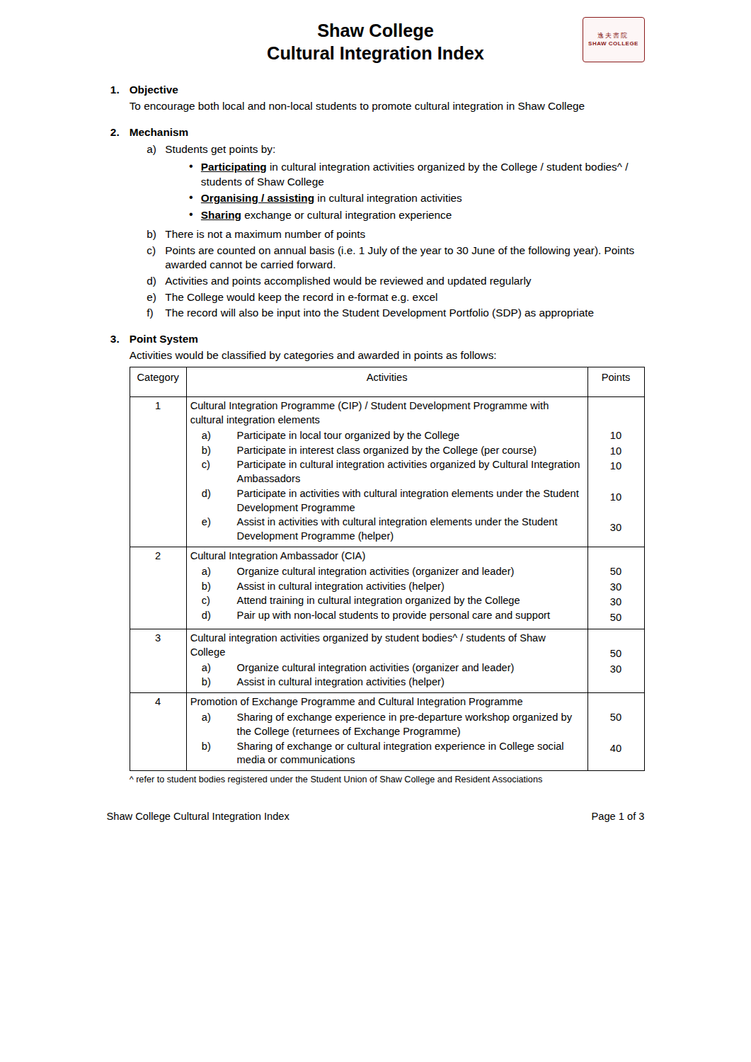Shaw College
Cultural Integration Index
逸夫書院 SHAW COLLEGE
Objective
To encourage both local and non-local students to promote cultural integration in Shaw College
Mechanism
Students get points by:
Participating in cultural integration activities organized by the College / student bodies^ / students of Shaw College
Organising / assisting in cultural integration activities
Sharing exchange or cultural integration experience
There is not a maximum number of points
Points are counted on annual basis (i.e. 1 July of the year to 30 June of the following year). Points awarded cannot be carried forward.
Activities and points accomplished would be reviewed and updated regularly
The College would keep the record in e-format e.g. excel
The record will also be input into the Student Development Portfolio (SDP) as appropriate
Point System
Activities would be classified by categories and awarded in points as follows:
| Category | Activities | Points |
| --- | --- | --- |
| 1 | Cultural Integration Programme (CIP) / Student Development Programme with cultural integration elements Participate in local tour organized by the College Participate in interest class organized by the College (per course) Participate in cultural integration activities organized by Cultural Integration Ambassadors Participate in activities with cultural integration elements under the Student Development Programme Assist in activities with cultural integration elements under the Student Development Programme (helper) | 10 10 10 10 30 |
| 2 | Cultural Integration Ambassador (CIA) Organize cultural integration activities (organizer and leader) Assist in cultural integration activities (helper) Attend training in cultural integration organized by the College Pair up with non-local students to provide personal care and support | 50 30 30 50 |
| 3 | Cultural integration activities organized by student bodies^ / students of Shaw College Organize cultural integration activities (organizer and leader) Assist in cultural integration activities (helper) | 50 30 |
| 4 | Promotion of Exchange Programme and Cultural Integration Programme Sharing of exchange experience in pre-departure workshop organized by the College (returnees of Exchange Programme) Sharing of exchange or cultural integration experience in College social media or communications | 50 40 |
^ refer to student bodies registered under the Student Union of Shaw College and Resident Associations
Shaw College Cultural Integration Index Page 1 of 3